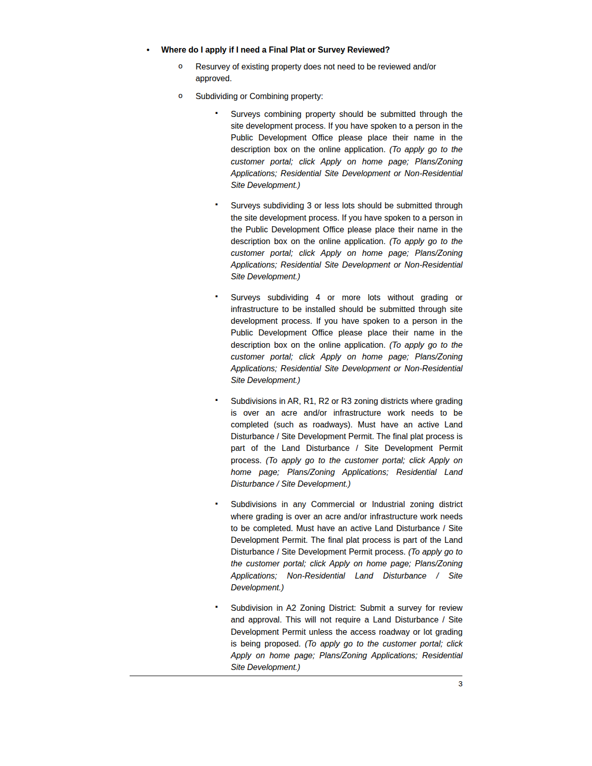Where do I apply if I need a Final Plat or Survey Reviewed?
Resurvey of existing property does not need to be reviewed and/or approved.
Subdividing or Combining property:
Surveys combining property should be submitted through the site development process. If you have spoken to a person in the Public Development Office please place their name in the description box on the online application. (To apply go to the customer portal; click Apply on home page; Plans/Zoning Applications; Residential Site Development or Non-Residential Site Development.)
Surveys subdividing 3 or less lots should be submitted through the site development process. If you have spoken to a person in the Public Development Office please place their name in the description box on the online application. (To apply go to the customer portal; click Apply on home page; Plans/Zoning Applications; Residential Site Development or Non-Residential Site Development.)
Surveys subdividing 4 or more lots without grading or infrastructure to be installed should be submitted through site development process. If you have spoken to a person in the Public Development Office please place their name in the description box on the online application. (To apply go to the customer portal; click Apply on home page; Plans/Zoning Applications; Residential Site Development or Non-Residential Site Development.)
Subdivisions in AR, R1, R2 or R3 zoning districts where grading is over an acre and/or infrastructure work needs to be completed (such as roadways). Must have an active Land Disturbance / Site Development Permit. The final plat process is part of the Land Disturbance / Site Development Permit process. (To apply go to the customer portal; click Apply on home page; Plans/Zoning Applications; Residential Land Disturbance / Site Development.)
Subdivisions in any Commercial or Industrial zoning district where grading is over an acre and/or infrastructure work needs to be completed. Must have an active Land Disturbance / Site Development Permit. The final plat process is part of the Land Disturbance / Site Development Permit process. (To apply go to the customer portal; click Apply on home page; Plans/Zoning Applications; Non-Residential Land Disturbance / Site Development.)
Subdivision in A2 Zoning District: Submit a survey for review and approval. This will not require a Land Disturbance / Site Development Permit unless the access roadway or lot grading is being proposed. (To apply go to the customer portal; click Apply on home page; Plans/Zoning Applications; Residential Site Development.)
3